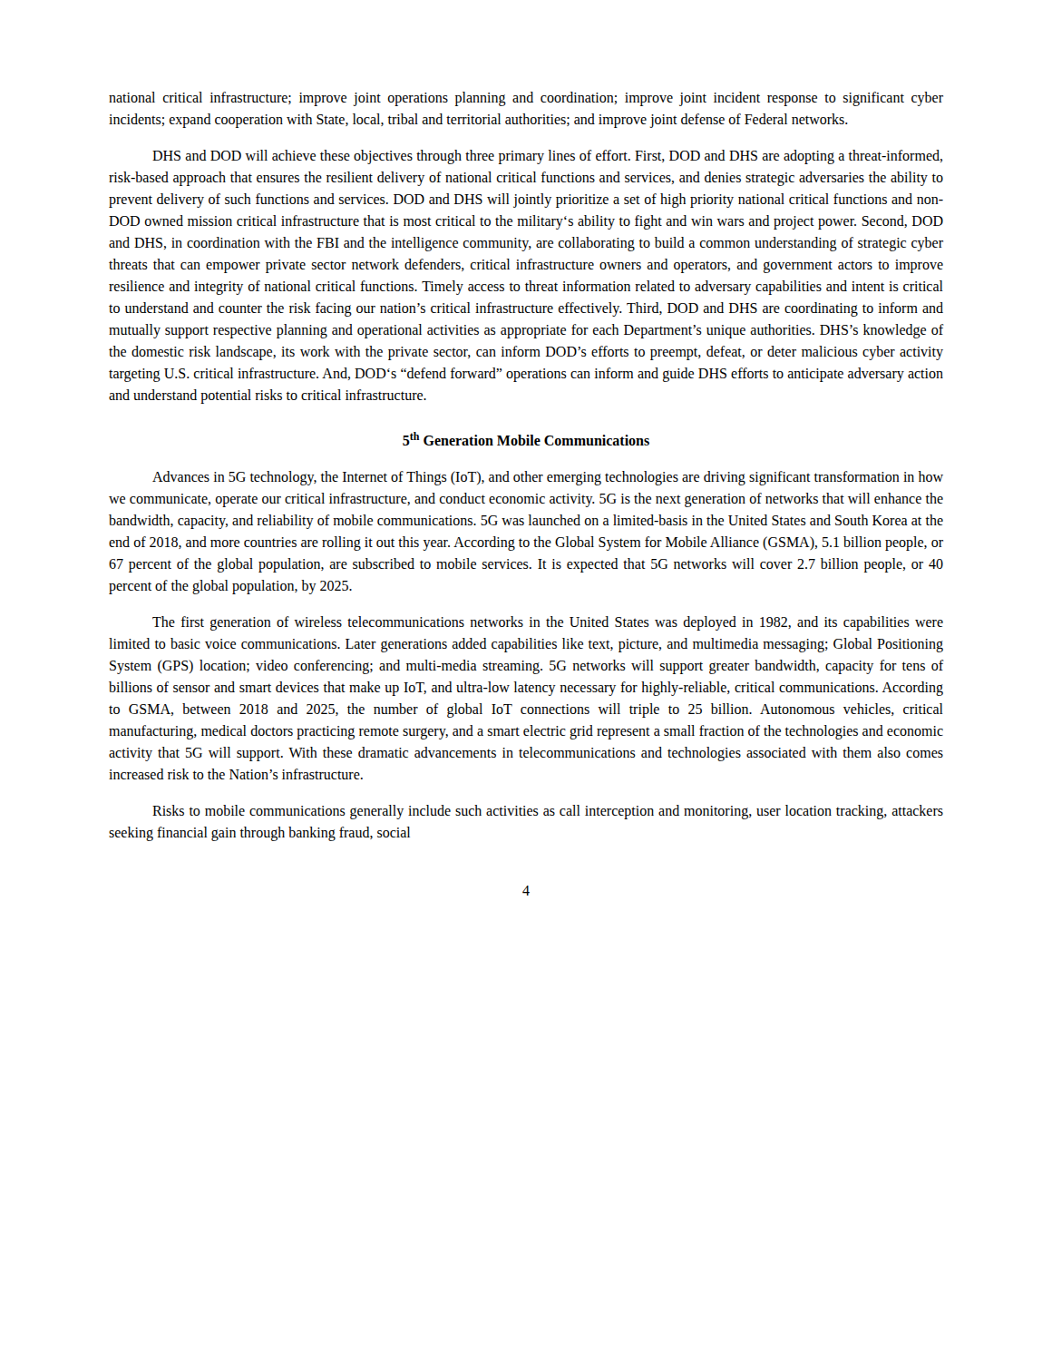national critical infrastructure; improve joint operations planning and coordination; improve joint incident response to significant cyber incidents; expand cooperation with State, local, tribal and territorial authorities; and improve joint defense of Federal networks.
DHS and DOD will achieve these objectives through three primary lines of effort. First, DOD and DHS are adopting a threat-informed, risk-based approach that ensures the resilient delivery of national critical functions and services, and denies strategic adversaries the ability to prevent delivery of such functions and services. DOD and DHS will jointly prioritize a set of high priority national critical functions and non-DOD owned mission critical infrastructure that is most critical to the military‘s ability to fight and win wars and project power. Second, DOD and DHS, in coordination with the FBI and the intelligence community, are collaborating to build a common understanding of strategic cyber threats that can empower private sector network defenders, critical infrastructure owners and operators, and government actors to improve resilience and integrity of national critical functions. Timely access to threat information related to adversary capabilities and intent is critical to understand and counter the risk facing our nation’s critical infrastructure effectively. Third, DOD and DHS are coordinating to inform and mutually support respective planning and operational activities as appropriate for each Department’s unique authorities. DHS’s knowledge of the domestic risk landscape, its work with the private sector, can inform DOD’s efforts to preempt, defeat, or deter malicious cyber activity targeting U.S. critical infrastructure. And, DOD‘s “defend forward” operations can inform and guide DHS efforts to anticipate adversary action and understand potential risks to critical infrastructure.
5th Generation Mobile Communications
Advances in 5G technology, the Internet of Things (IoT), and other emerging technologies are driving significant transformation in how we communicate, operate our critical infrastructure, and conduct economic activity. 5G is the next generation of networks that will enhance the bandwidth, capacity, and reliability of mobile communications. 5G was launched on a limited-basis in the United States and South Korea at the end of 2018, and more countries are rolling it out this year. According to the Global System for Mobile Alliance (GSMA), 5.1 billion people, or 67 percent of the global population, are subscribed to mobile services. It is expected that 5G networks will cover 2.7 billion people, or 40 percent of the global population, by 2025.
The first generation of wireless telecommunications networks in the United States was deployed in 1982, and its capabilities were limited to basic voice communications. Later generations added capabilities like text, picture, and multimedia messaging; Global Positioning System (GPS) location; video conferencing; and multi-media streaming. 5G networks will support greater bandwidth, capacity for tens of billions of sensor and smart devices that make up IoT, and ultra-low latency necessary for highly-reliable, critical communications. According to GSMA, between 2018 and 2025, the number of global IoT connections will triple to 25 billion. Autonomous vehicles, critical manufacturing, medical doctors practicing remote surgery, and a smart electric grid represent a small fraction of the technologies and economic activity that 5G will support. With these dramatic advancements in telecommunications and technologies associated with them also comes increased risk to the Nation’s infrastructure.
Risks to mobile communications generally include such activities as call interception and monitoring, user location tracking, attackers seeking financial gain through banking fraud, social
4